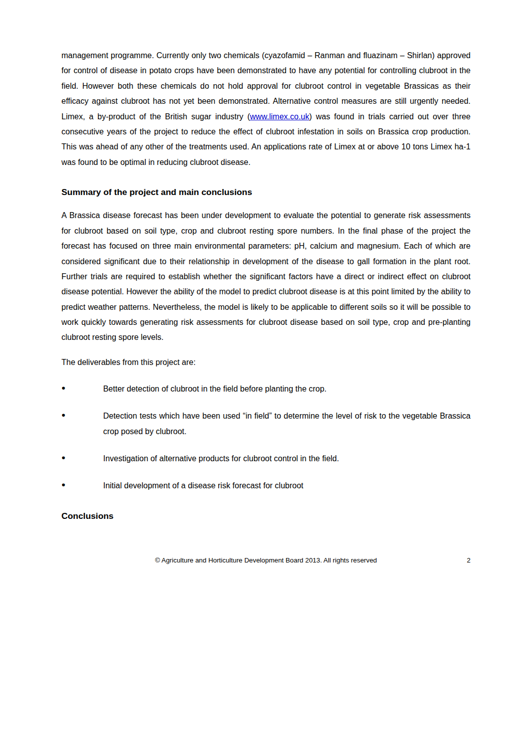management programme. Currently only two chemicals (cyazofamid – Ranman and fluazinam – Shirlan) approved for control of disease in potato crops have been demonstrated to have any potential for controlling clubroot in the field. However both these chemicals do not hold approval for clubroot control in vegetable Brassicas as their efficacy against clubroot has not yet been demonstrated. Alternative control measures are still urgently needed. Limex, a by-product of the British sugar industry (www.limex.co.uk) was found in trials carried out over three consecutive years of the project to reduce the effect of clubroot infestation in soils on Brassica crop production. This was ahead of any other of the treatments used. An applications rate of Limex at or above 10 tons Limex ha-1 was found to be optimal in reducing clubroot disease.
Summary of the project and main conclusions
A Brassica disease forecast has been under development to evaluate the potential to generate risk assessments for clubroot based on soil type, crop and clubroot resting spore numbers. In the final phase of the project the forecast has focused on three main environmental parameters: pH, calcium and magnesium. Each of which are considered significant due to their relationship in development of the disease to gall formation in the plant root. Further trials are required to establish whether the significant factors have a direct or indirect effect on clubroot disease potential. However the ability of the model to predict clubroot disease is at this point limited by the ability to predict weather patterns. Nevertheless, the model is likely to be applicable to different soils so it will be possible to work quickly towards generating risk assessments for clubroot disease based on soil type, crop and pre-planting clubroot resting spore levels.
The deliverables from this project are:
Better detection of clubroot in the field before planting the crop.
Detection tests which have been used “in field” to determine the level of risk to the vegetable Brassica crop posed by clubroot.
Investigation of alternative products for clubroot control in the field.
Initial development of a disease risk forecast for clubroot
Conclusions
© Agriculture and Horticulture Development Board 2013. All rights reserved 2